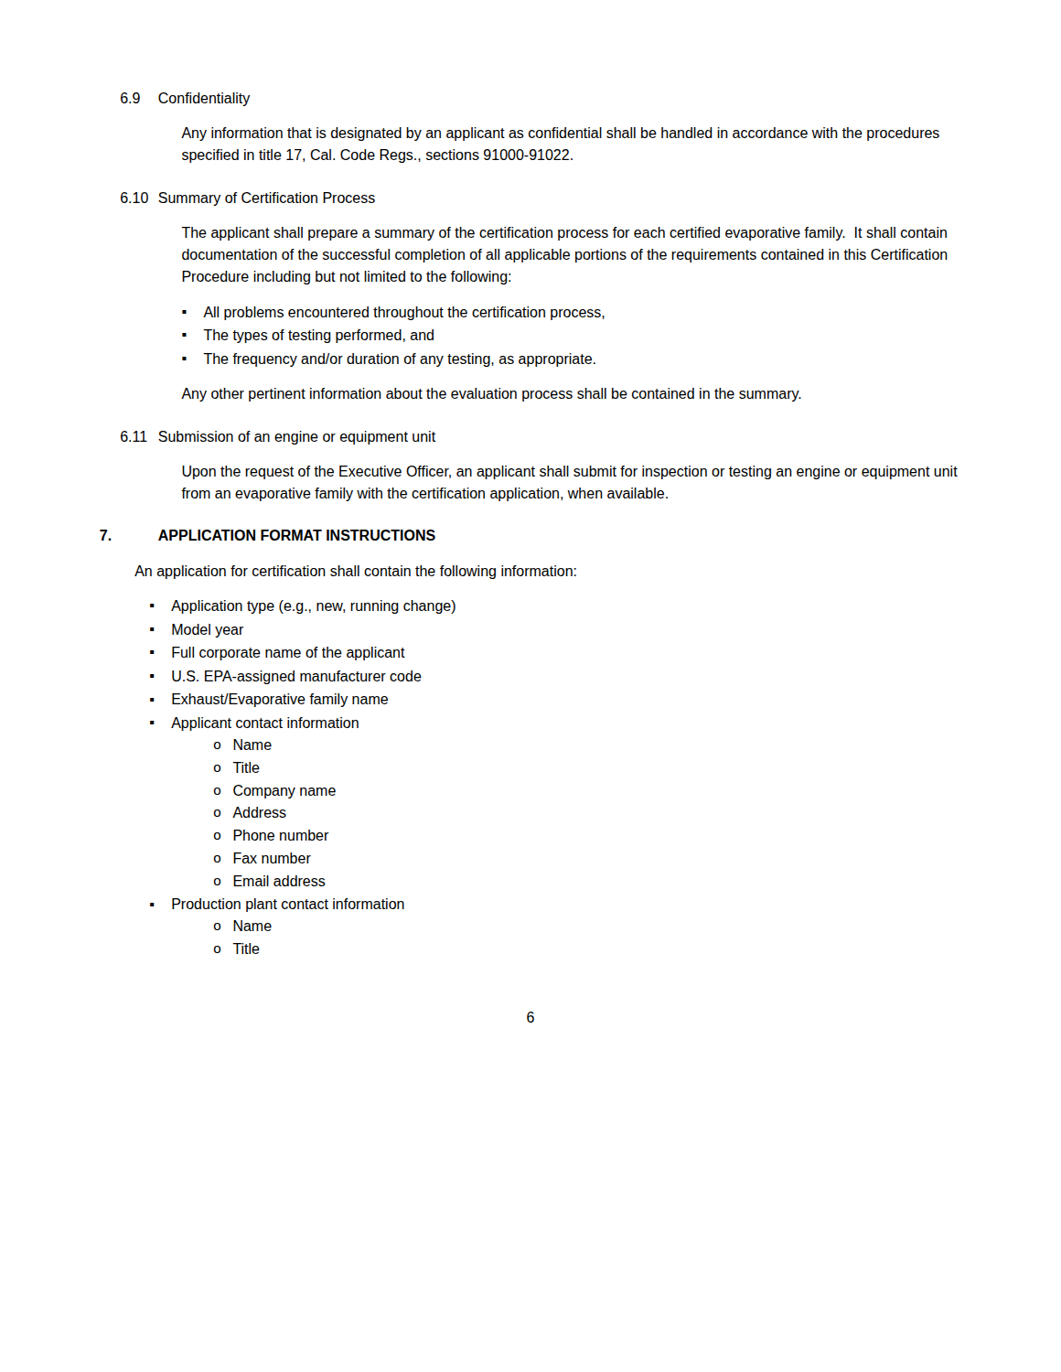6.9
Confidentiality
Any information that is designated by an applicant as confidential shall be handled in accordance with the procedures specified in title 17, Cal. Code Regs., sections 91000-91022.
6.10
Summary of Certification Process
The applicant shall prepare a summary of the certification process for each certified evaporative family. It shall contain documentation of the successful completion of all applicable portions of the requirements contained in this Certification Procedure including but not limited to the following:
All problems encountered throughout the certification process,
The types of testing performed, and
The frequency and/or duration of any testing, as appropriate.
Any other pertinent information about the evaluation process shall be contained in the summary.
6.11
Submission of an engine or equipment unit
Upon the request of the Executive Officer, an applicant shall submit for inspection or testing an engine or equipment unit from an evaporative family with the certification application, when available.
7.
APPLICATION FORMAT INSTRUCTIONS
An application for certification shall contain the following information:
Application type (e.g., new, running change)
Model year
Full corporate name of the applicant
U.S. EPA-assigned manufacturer code
Exhaust/Evaporative family name
Applicant contact information
Name
Title
Company name
Address
Phone number
Fax number
Email address
Production plant contact information
Name
Title
6